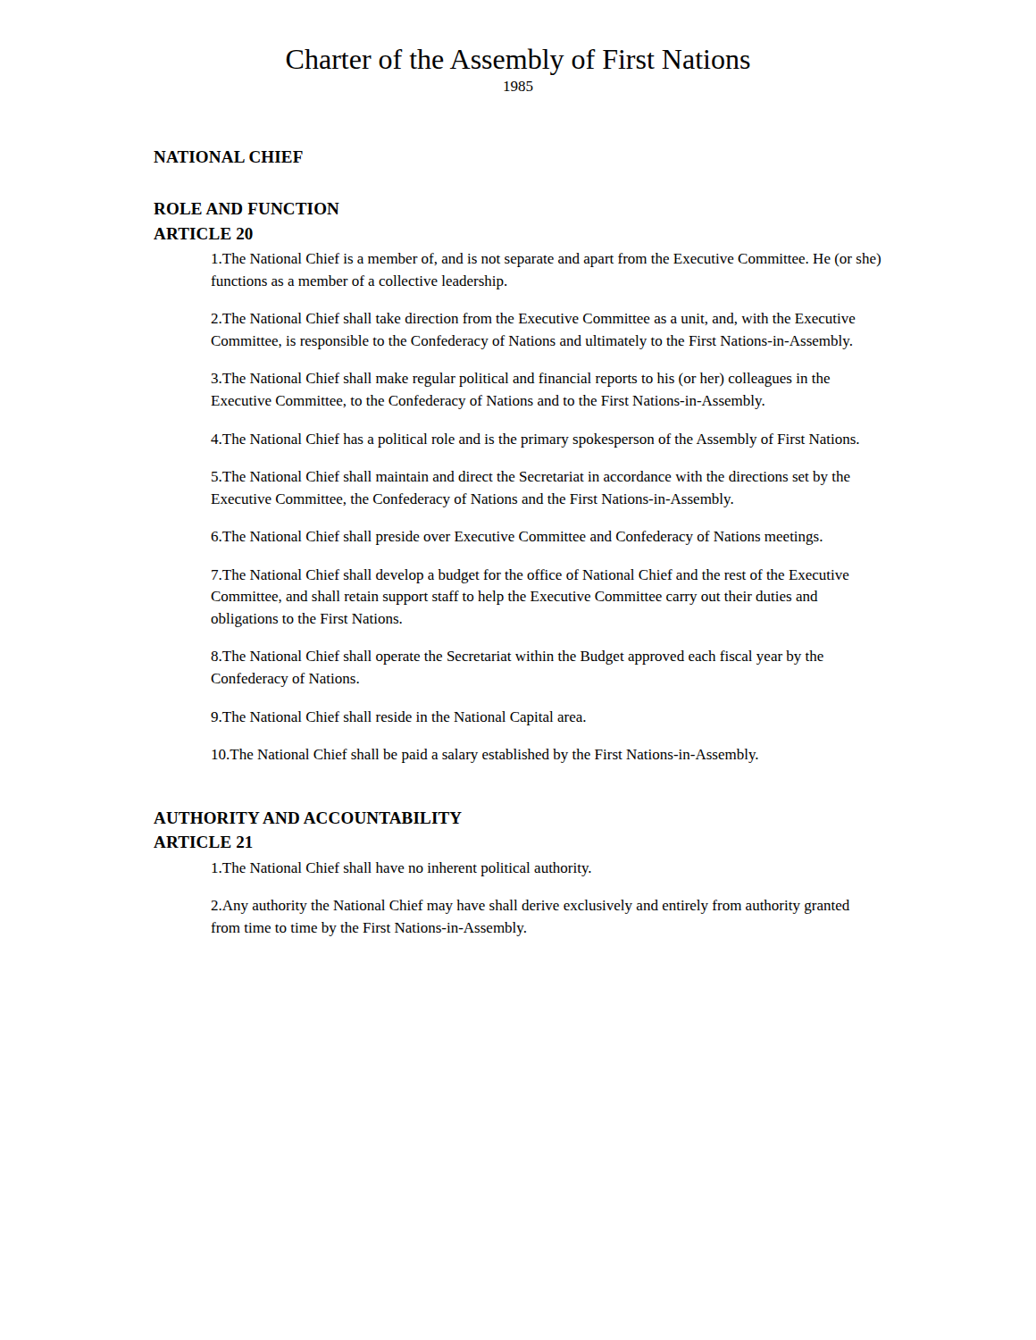Charter of the Assembly of First Nations 1985
NATIONAL CHIEF
ROLE AND FUNCTION
ARTICLE 20
1. The National Chief is a member of, and is not separate and apart from the Executive Committee. He (or she) functions as a member of a collective leadership.
2. The National Chief shall take direction from the Executive Committee as a unit, and, with the Executive Committee, is responsible to the Confederacy of Nations and ultimately to the First Nations-in-Assembly.
3. The National Chief shall make regular political and financial reports to his (or her) colleagues in the Executive Committee, to the Confederacy of Nations and to the First Nations-in-Assembly.
4. The National Chief has a political role and is the primary spokesperson of the Assembly of First Nations.
5. The National Chief shall maintain and direct the Secretariat in accordance with the directions set by the Executive Committee, the Confederacy of Nations and the First Nations-in-Assembly.
6. The National Chief shall preside over Executive Committee and Confederacy of Nations meetings.
7. The National Chief shall develop a budget for the office of National Chief and the rest of the Executive Committee, and shall retain support staff to help the Executive Committee carry out their duties and obligations to the First Nations.
8. The National Chief shall operate the Secretariat within the Budget approved each fiscal year by the Confederacy of Nations.
9. The National Chief shall reside in the National Capital area.
10. The National Chief shall be paid a salary established by the First Nations-in-Assembly.
AUTHORITY AND ACCOUNTABILITY
ARTICLE 21
1. The National Chief shall have no inherent political authority.
2. Any authority the National Chief may have shall derive exclusively and entirely from authority granted from time to time by the First Nations-in-Assembly.